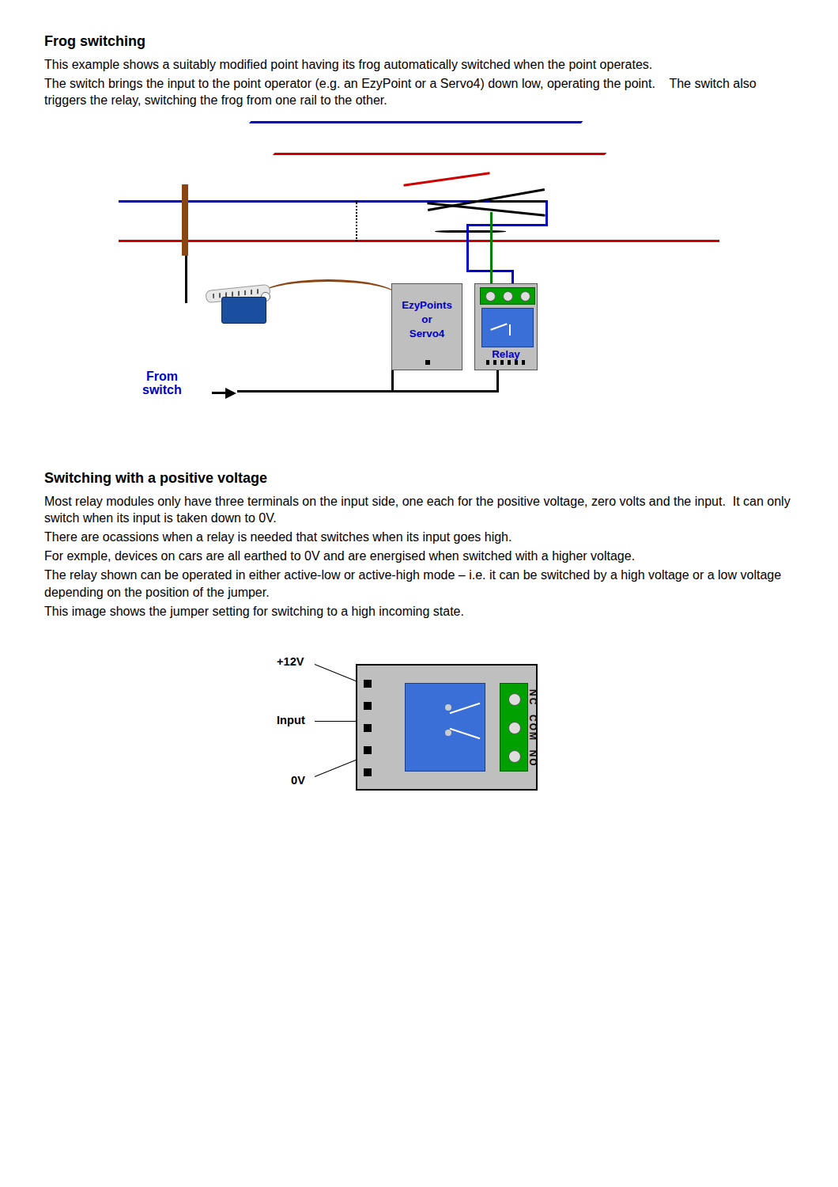Frog switching
This example shows a suitably modified point having its frog automatically switched when the point operates.
The switch brings the input to the point operator (e.g. an EzyPoint or a Servo4) down low, operating the point. The switch also triggers the relay, switching the frog from one rail to the other.
EzyPoints
or
Servo4
Relay
From
switch
Switching with a positive voltage
Most relay modules only have three terminals on the input side, one each for the positive voltage, zero volts and the input. It can only switch when its input is taken down to 0V.
There are ocassions when a relay is needed that switches when its input goes high.
For exmple, devices on cars are all earthed to 0V and are energised when switched with a higher voltage.
The relay shown can be operated in either active-low or active-high mode – i.e. it can be switched by a high voltage or a low voltage depending on the position of the jumper.
This image shows the jumper setting for switching to a high incoming state.
+12V Input 0V
NC COM NO